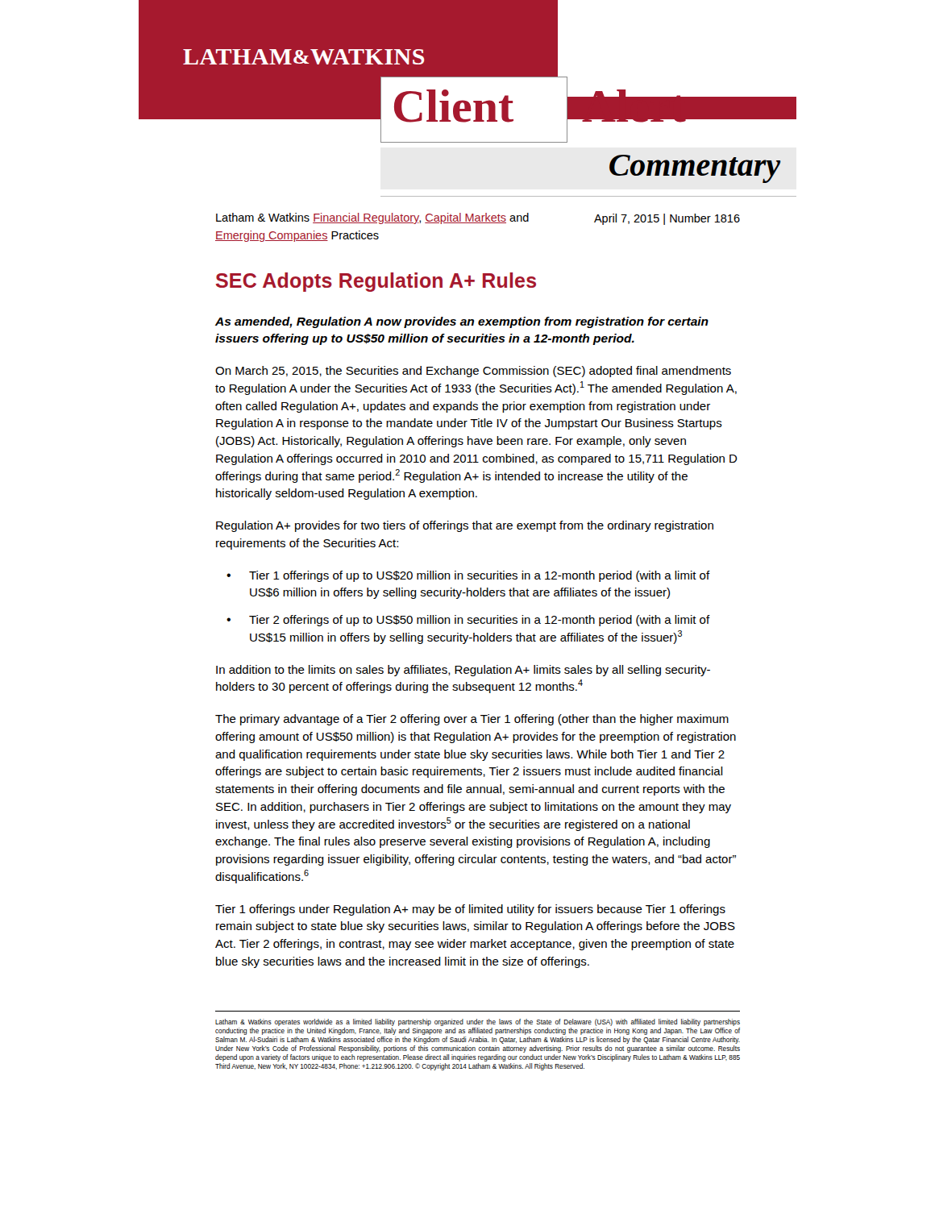LATHAM&WATKINS
Client
Alert
Commentary
April 7, 2015 | Number 1816
Latham & Watkins Financial Regulatory, Capital Markets and Emerging Companies Practices
SEC Adopts Regulation A+ Rules
As amended, Regulation A now provides an exemption from registration for certain issuers offering up to US$50 million of securities in a 12-month period.
On March 25, 2015, the Securities and Exchange Commission (SEC) adopted final amendments to Regulation A under the Securities Act of 1933 (the Securities Act).1 The amended Regulation A, often called Regulation A+, updates and expands the prior exemption from registration under Regulation A in response to the mandate under Title IV of the Jumpstart Our Business Startups (JOBS) Act. Historically, Regulation A offerings have been rare. For example, only seven Regulation A offerings occurred in 2010 and 2011 combined, as compared to 15,711 Regulation D offerings during that same period.2 Regulation A+ is intended to increase the utility of the historically seldom-used Regulation A exemption.
Regulation A+ provides for two tiers of offerings that are exempt from the ordinary registration requirements of the Securities Act:
Tier 1 offerings of up to US$20 million in securities in a 12-month period (with a limit of US$6 million in offers by selling security-holders that are affiliates of the issuer)
Tier 2 offerings of up to US$50 million in securities in a 12-month period (with a limit of US$15 million in offers by selling security-holders that are affiliates of the issuer)3
In addition to the limits on sales by affiliates, Regulation A+ limits sales by all selling security-holders to 30 percent of offerings during the subsequent 12 months.4
The primary advantage of a Tier 2 offering over a Tier 1 offering (other than the higher maximum offering amount of US$50 million) is that Regulation A+ provides for the preemption of registration and qualification requirements under state blue sky securities laws. While both Tier 1 and Tier 2 offerings are subject to certain basic requirements, Tier 2 issuers must include audited financial statements in their offering documents and file annual, semi-annual and current reports with the SEC. In addition, purchasers in Tier 2 offerings are subject to limitations on the amount they may invest, unless they are accredited investors5 or the securities are registered on a national exchange. The final rules also preserve several existing provisions of Regulation A, including provisions regarding issuer eligibility, offering circular contents, testing the waters, and “bad actor” disqualifications.6
Tier 1 offerings under Regulation A+ may be of limited utility for issuers because Tier 1 offerings remain subject to state blue sky securities laws, similar to Regulation A offerings before the JOBS Act. Tier 2 offerings, in contrast, may see wider market acceptance, given the preemption of state blue sky securities laws and the increased limit in the size of offerings.
Latham & Watkins operates worldwide as a limited liability partnership organized under the laws of the State of Delaware (USA) with affiliated limited liability partnerships conducting the practice in the United Kingdom, France, Italy and Singapore and as affiliated partnerships conducting the practice in Hong Kong and Japan. The Law Office of Salman M. Al-Sudairi is Latham & Watkins associated office in the Kingdom of Saudi Arabia. In Qatar, Latham & Watkins LLP is licensed by the Qatar Financial Centre Authority. Under New York’s Code of Professional Responsibility, portions of this communication contain attorney advertising. Prior results do not guarantee a similar outcome. Results depend upon a variety of factors unique to each representation. Please direct all inquiries regarding our conduct under New York’s Disciplinary Rules to Latham & Watkins LLP, 885 Third Avenue, New York, NY 10022-4834, Phone: +1.212.906.1200. © Copyright 2014 Latham & Watkins. All Rights Reserved.